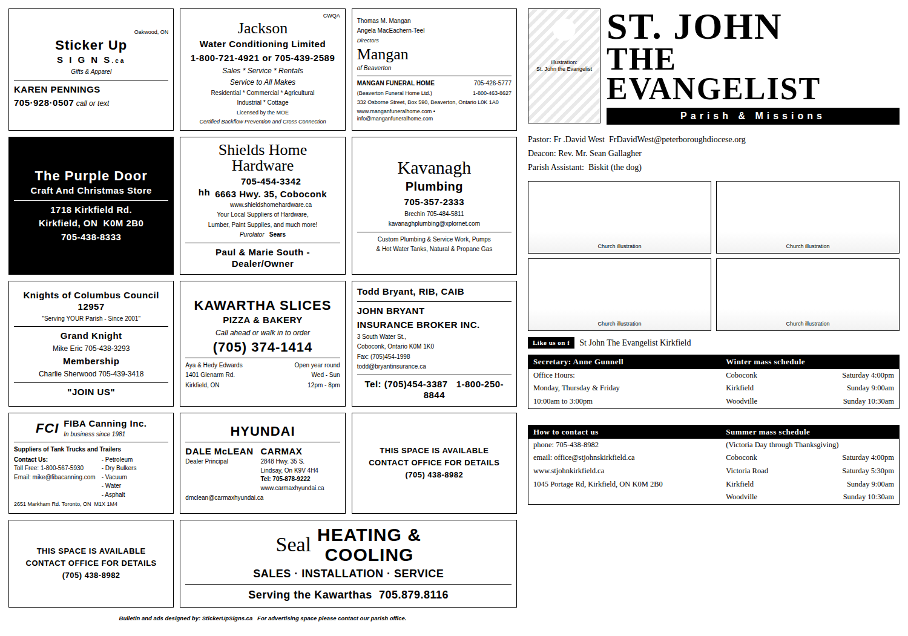Oakwood, ON
Sticker Up
S I G N S.ca
Gifts & Apparel
KAREN PENNINGS
705·928·0507 call or text
CWQA
Jackson
Water Conditioning Limited
1-800-721-4921 or 705-439-2589
Sales * Service * Rentals
Service to All Makes
Residential * Commercial * Agricultural
Industrial * Cottage
Licensed by the MOE
Certified Backflow Prevention and Cross Connection
Thomas M. Mangan
Angela MacEachern-Teel
Directors
Mangan
of Beaverton
MANGAN FUNERAL HOME 705-426-5777
(Beaverton Funeral Home Ltd.) 1-800-463-8627
332 Osborne Street, Box 590, Beaverton, Ontario L0K 1A0
www.manganfuneralhome.com • info@manganfuneralhome.com
The Purple Door
Craft And Christmas Store
1718 Kirkfield Rd.
Kirkfield, ON K0M 2B0
705-438-8333
Shields Home Hardware
hh
705-454-3342
6663 Hwy. 35, Coboconk
www.shieldshomehardware.ca
Your Local Suppliers of Hardware,
Lumber, Paint Supplies, and much more!
Purolator Sears
Paul & Marie South - Dealer/Owner
Kavanagh
Plumbing
705-357-2333
Brechin 705-484-5811
kavanaghplumbing@xplornet.com
Custom Plumbing & Service Work, Pumps
& Hot Water Tanks, Natural & Propane Gas
Knights of Columbus Council 12957
"Serving YOUR Parish - Since 2001"
Grand Knight
Mike Eric 705-438-3293
Membership
Charlie Sherwood 705-439-3418
"JOIN US"
KAWARTHA SLICES
PIZZA & BAKERY
Call ahead or walk in to order
(705) 374-1414
Aya & Hedy Edwards Open year round
1401 Glenarm Rd. Wed - Sun
Kirkfield, ON 12pm - 8pm
Todd Bryant, RIB, CAIB
JOHN BRYANT
INSURANCE BROKER INC.
3 South Water St.,
Coboconk, Ontario K0M 1K0
Fax: (705)454-1998
todd@bryantinsurance.ca
Tel: (705)454-3387 1-800-250-8844
FCI
FIBA Canning Inc.
In business since 1981
Suppliers of Tank Trucks and Trailers
Contact Us:
Toll Free: 1-800-567-5930
Email: mike@fibacanning.com
- Petroleum
- Dry Bulkers
- Vacuum
- Water
- Asphalt
2651 Markham Rd. Toronto, ON M1X 1M4
HYUNDAI
DALE McLEAN
Dealer Principal
CARMAX
2848 Hwy. 35 S.
Lindsay, On K9V 4H4
Tel: 705-878-9222
www.carmaxhyundai.ca
dmclean@carmaxhyundai.ca
THIS SPACE IS AVAILABLE
CONTACT OFFICE FOR DETAILS
(705) 438-8982
THIS SPACE IS AVAILABLE
CONTACT OFFICE FOR DETAILS
(705) 438-8982
Seal
HEATING &
COOLING
SALES · INSTALLATION · SERVICE
Serving the Kawarthas 705.879.8116
Bulletin and ads designed by: StickerUpSigns.ca For advertising space please contact our parish office.
Illustration:
St. John the Evangelist
St. John The Evangelist
Parish & Missions
Pastor: Fr .David West FrDavidWest@peterboroughdiocese.org
Deacon: Rev. Mr. Sean Gallagher
Parish Assistant: Biskit (the dog)
Church illustration
Church illustration
Church illustration
Church illustration
Like us on f St John The Evangelist Kirkfield
| Secretary: Anne Gunnell | Winter mass schedule |
| --- | --- |
| Office Hours: | Coboconk Saturday 4:00pm |
| Monday, Thursday & Friday | Kirkfield Sunday 9:00am |
| 10:00am to 3:00pm | Woodville Sunday 10:30am |
| How to contact us | Summer mass schedule |
| --- | --- |
| phone: 705-438-8982 | (Victoria Day through Thanksgiving) |
| email: office@stjohnskirkfield.ca | Coboconk Saturday 4:00pm |
| www.stjohnkirkfield.ca | Victoria Road Saturday 5:30pm |
| 1045 Portage Rd, Kirkfield, ON K0M 2B0 | Kirkfield Sunday 9:00am |
| | Woodville Sunday 10:30am |